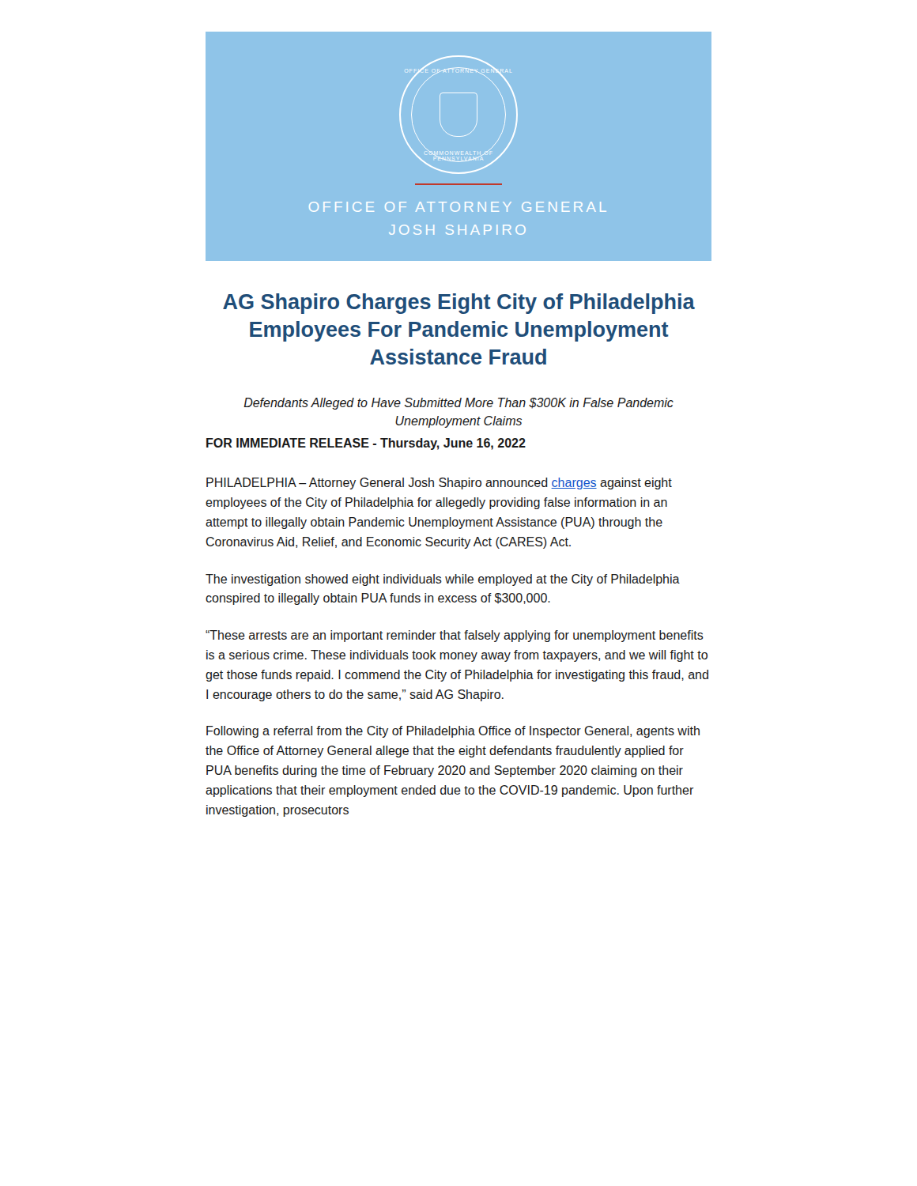Office of Attorney General
Commonwealth of Pennsylvania
OFFICE OF ATTORNEY GENERAL
JOSH SHAPIRO
AG Shapiro Charges Eight City of Philadelphia Employees For Pandemic Unemployment Assistance Fraud
Defendants Alleged to Have Submitted More Than $300K in False Pandemic Unemployment Claims
FOR IMMEDIATE RELEASE - Thursday, June 16, 2022
PHILADELPHIA – Attorney General Josh Shapiro announced charges against eight employees of the City of Philadelphia for allegedly providing false information in an attempt to illegally obtain Pandemic Unemployment Assistance (PUA) through the Coronavirus Aid, Relief, and Economic Security Act (CARES) Act.
The investigation showed eight individuals while employed at the City of Philadelphia conspired to illegally obtain PUA funds in excess of $300,000.
“These arrests are an important reminder that falsely applying for unemployment benefits is a serious crime. These individuals took money away from taxpayers, and we will fight to get those funds repaid. I commend the City of Philadelphia for investigating this fraud, and I encourage others to do the same,” said AG Shapiro.
Following a referral from the City of Philadelphia Office of Inspector General, agents with the Office of Attorney General allege that the eight defendants fraudulently applied for PUA benefits during the time of February 2020 and September 2020 claiming on their applications that their employment ended due to the COVID-19 pandemic. Upon further investigation, prosecutors